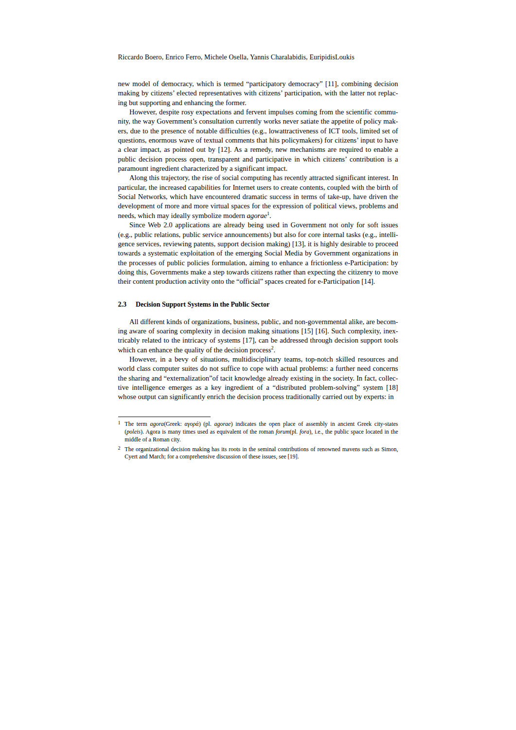Riccardo Boero, Enrico Ferro, Michele Osella, Yannis Charalabidis, EuripidisLoukis
new model of democracy, which is termed “participatory democracy” [11], combining decision making by citizens’ elected representatives with citizens’ participation, with the latter not replacing but supporting and enhancing the former.
However, despite rosy expectations and fervent impulses coming from the scientific community, the way Government’s consultation currently works never satiate the appetite of policy makers, due to the presence of notable difficulties (e.g., lowattractiveness of ICT tools, limited set of questions, enormous wave of textual comments that hits policymakers) for citizens’ input to have a clear impact, as pointed out by [12]. As a remedy, new mechanisms are required to enable a public decision process open, transparent and participative in which citizens’ contribution is a paramount ingredient characterized by a significant impact.
Along this trajectory, the rise of social computing has recently attracted significant interest. In particular, the increased capabilities for Internet users to create contents, coupled with the birth of Social Networks, which have encountered dramatic success in terms of take-up, have driven the development of more and more virtual spaces for the expression of political views, problems and needs, which may ideally symbolize modern agorae1.
Since Web 2.0 applications are already being used in Government not only for soft issues (e.g., public relations, public service announcements) but also for core internal tasks (e.g., intelligence services, reviewing patents, support decision making) [13], it is highly desirable to proceed towards a systematic exploitation of the emerging Social Media by Government organizations in the processes of public policies formulation, aiming to enhance a frictionless e-Participation: by doing this, Governments make a step towards citizens rather than expecting the citizenry to move their content production activity onto the “official” spaces created for e-Participation [14].
2.3 Decision Support Systems in the Public Sector
All different kinds of organizations, business, public, and non-governmental alike, are becoming aware of soaring complexity in decision making situations [15] [16]. Such complexity, inextricably related to the intricacy of systems [17], can be addressed through decision support tools which can enhance the quality of the decision process2.
However, in a bevy of situations, multidisciplinary teams, top-notch skilled resources and world class computer suites do not suffice to cope with actual problems: a further need concerns the sharing and “externalization”of tacit knowledge already existing in the society. In fact, collective intelligence emerges as a key ingredient of a “distributed problem-solving” system [18] whose output can significantly enrich the decision process traditionally carried out by experts: in
1 The term agora(Greek: αγορά) (pl. agorae) indicates the open place of assembly in ancient Greek city-states (poleis). Agora is many times used as equivalent of the roman forum(pl. fora), i.e., the public space located in the middle of a Roman city.
2 The organizational decision making has its roots in the seminal contributions of renowned mavens such as Simon, Cyert and March; for a comprehensive discussion of these issues, see [19].